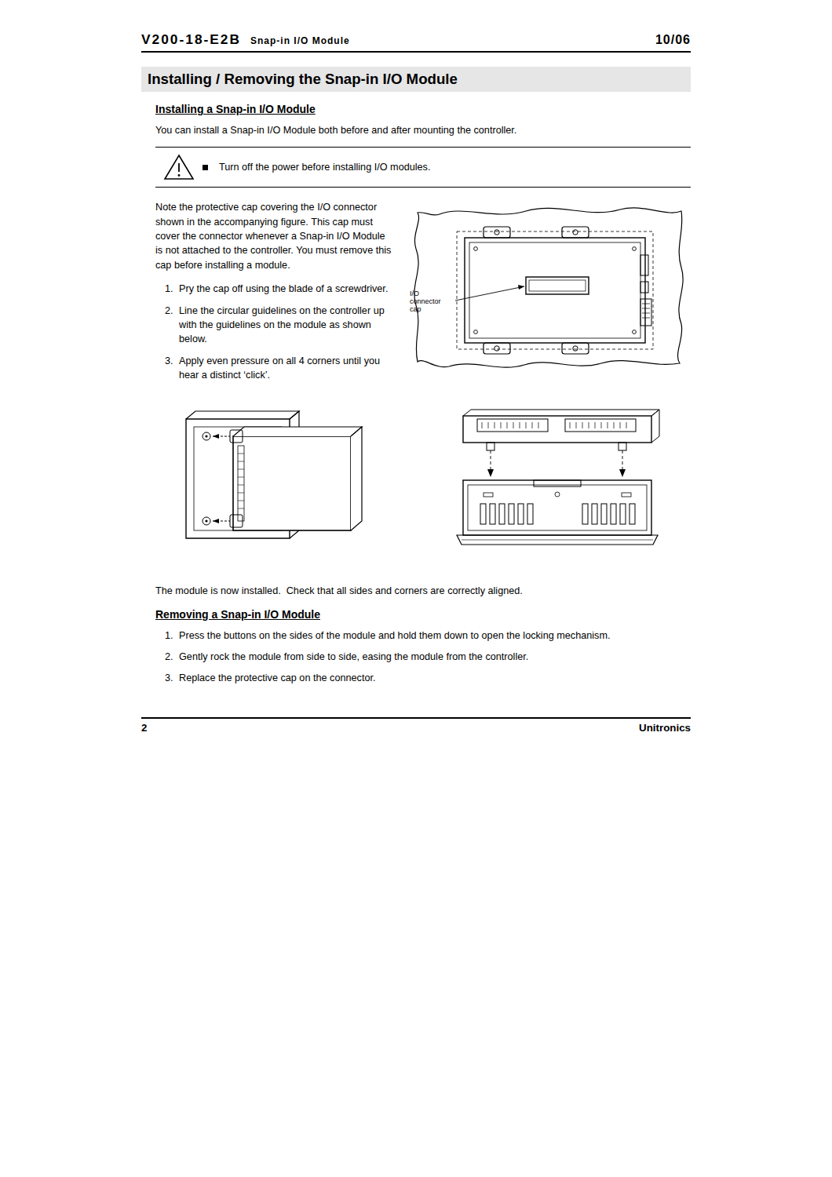V200-18-E2B Snap-in I/O Module
10/06
Installing / Removing the Snap-in I/O Module
Installing a Snap-in I/O Module
You can install a Snap-in I/O Module both before and after mounting the controller.
Turn off the power before installing I/O modules.
Note the protective cap covering the I/O connector shown in the accompanying figure. This cap must cover the connector whenever a Snap-in I/O Module is not attached to the controller. You must remove this cap before installing a module.
Pry the cap off using the blade of a screwdriver.
Line the circular guidelines on the controller up with the guidelines on the module as shown below.
Apply even pressure on all 4 corners until you hear a distinct ‘click’.
I/O connector cap
The module is now installed. Check that all sides and corners are correctly aligned.
Removing a Snap-in I/O Module
Press the buttons on the sides of the module and hold them down to open the locking mechanism.
Gently rock the module from side to side, easing the module from the controller.
Replace the protective cap on the connector.
2
Unitronics